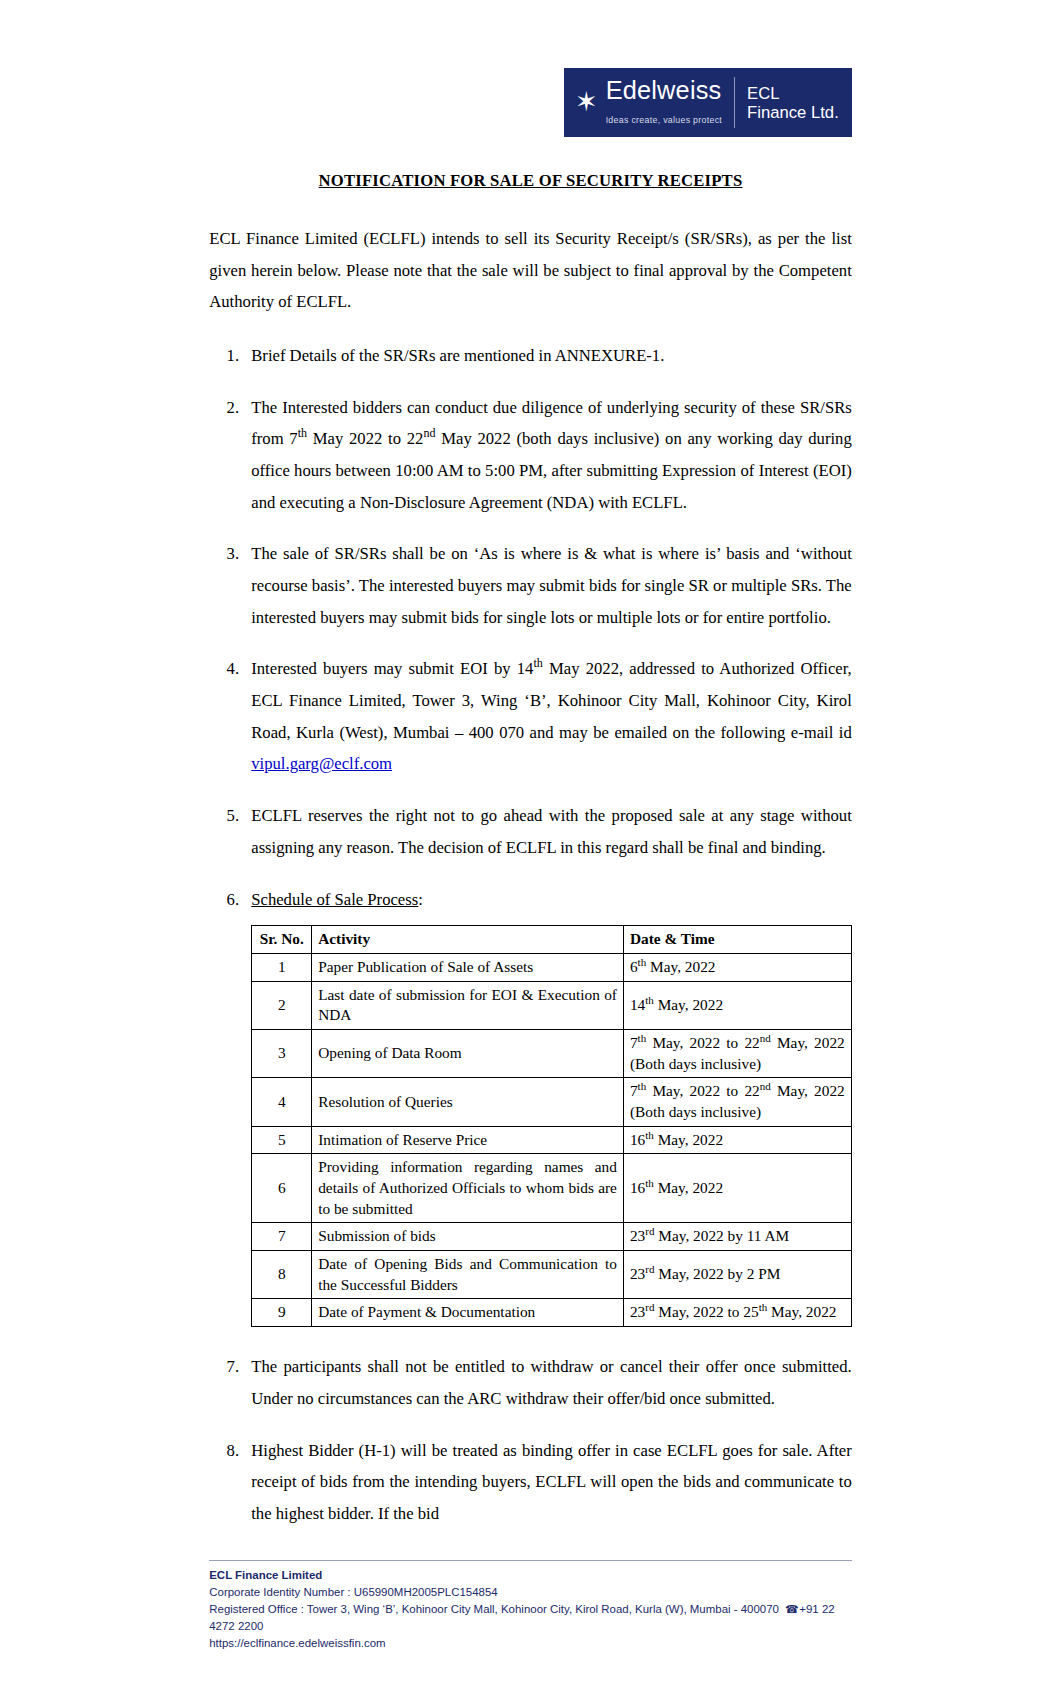✶ Edelweiss Ideas create, values protect
ECL Finance Ltd.
NOTIFICATION FOR SALE OF SECURITY RECEIPTS
ECL Finance Limited (ECLFL) intends to sell its Security Receipt/s (SR/SRs), as per the list given herein below. Please note that the sale will be subject to final approval by the Competent Authority of ECLFL.
Brief Details of the SR/SRs are mentioned in ANNEXURE-1.
The Interested bidders can conduct due diligence of underlying security of these SR/SRs from 7th May 2022 to 22nd May 2022 (both days inclusive) on any working day during office hours between 10:00 AM to 5:00 PM, after submitting Expression of Interest (EOI) and executing a Non-Disclosure Agreement (NDA) with ECLFL.
The sale of SR/SRs shall be on ‘As is where is & what is where is’ basis and ‘without recourse basis’. The interested buyers may submit bids for single SR or multiple SRs. The interested buyers may submit bids for single lots or multiple lots or for entire portfolio.
Interested buyers may submit EOI by 14th May 2022, addressed to Authorized Officer, ECL Finance Limited, Tower 3, Wing ‘B’, Kohinoor City Mall, Kohinoor City, Kirol Road, Kurla (West), Mumbai – 400 070 and may be emailed on the following e-mail id vipul.garg@eclf.com
ECLFL reserves the right not to go ahead with the proposed sale at any stage without assigning any reason. The decision of ECLFL in this regard shall be final and binding.
Schedule of Sale Process:
| Sr. No. | Activity | Date & Time |
| --- | --- | --- |
| 1 | Paper Publication of Sale of Assets | 6 th May, 2022 |
| 2 | Last date of submission for EOI & Execution of NDA | 14 th May, 2022 |
| 3 | Opening of Data Room | 7 th May, 2022 to 22 nd May, 2022 (Both days inclusive) |
| 4 | Resolution of Queries | 7 th May, 2022 to 22 nd May, 2022 (Both days inclusive) |
| 5 | Intimation of Reserve Price | 16 th May, 2022 |
| 6 | Providing information regarding names and details of Authorized Officials to whom bids are to be submitted | 16 th May, 2022 |
| 7 | Submission of bids | 23 rd May, 2022 by 11 AM |
| 8 | Date of Opening Bids and Communication to the Successful Bidders | 23 rd May, 2022 by 2 PM |
| 9 | Date of Payment & Documentation | 23 rd May, 2022 to 25 th May, 2022 |
The participants shall not be entitled to withdraw or cancel their offer once submitted. Under no circumstances can the ARC withdraw their offer/bid once submitted.
Highest Bidder (H-1) will be treated as binding offer in case ECLFL goes for sale. After receipt of bids from the intending buyers, ECLFL will open the bids and communicate to the highest bidder. If the bid
ECL Finance Limited
Corporate Identity Number : U65990MH2005PLC154854
Registered Office : Tower 3, Wing ‘B’, Kohinoor City Mall, Kohinoor City, Kirol Road, Kurla (W), Mumbai - 400070 ☎+91 22 4272 2200
https://eclfinance.edelweissfin.com